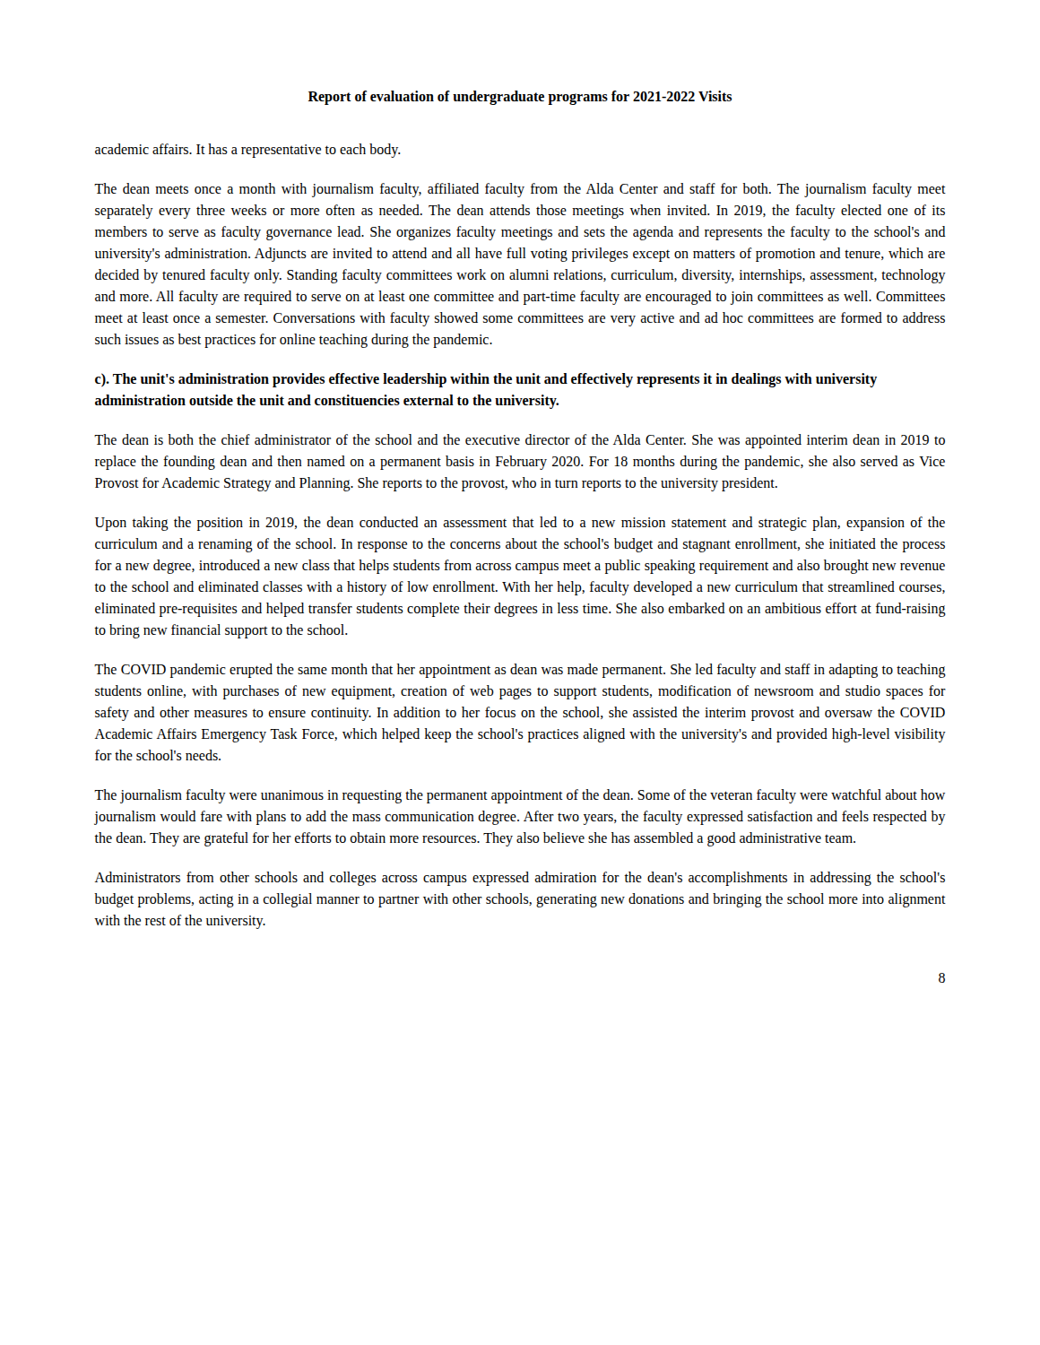Report of evaluation of undergraduate programs for 2021-2022 Visits
academic affairs. It has a representative to each body.
The dean meets once a month with journalism faculty, affiliated faculty from the Alda Center and staff for both. The journalism faculty meet separately every three weeks or more often as needed. The dean attends those meetings when invited. In 2019, the faculty elected one of its members to serve as faculty governance lead. She organizes faculty meetings and sets the agenda and represents the faculty to the school's and university's administration. Adjuncts are invited to attend and all have full voting privileges except on matters of promotion and tenure, which are decided by tenured faculty only. Standing faculty committees work on alumni relations, curriculum, diversity, internships, assessment, technology and more. All faculty are required to serve on at least one committee and part-time faculty are encouraged to join committees as well. Committees meet at least once a semester. Conversations with faculty showed some committees are very active and ad hoc committees are formed to address such issues as best practices for online teaching during the pandemic.
c). The unit's administration provides effective leadership within the unit and effectively represents it in dealings with university administration outside the unit and constituencies external to the university.
The dean is both the chief administrator of the school and the executive director of the Alda Center. She was appointed interim dean in 2019 to replace the founding dean and then named on a permanent basis in February 2020. For 18 months during the pandemic, she also served as Vice Provost for Academic Strategy and Planning. She reports to the provost, who in turn reports to the university president.
Upon taking the position in 2019, the dean conducted an assessment that led to a new mission statement and strategic plan, expansion of the curriculum and a renaming of the school. In response to the concerns about the school's budget and stagnant enrollment, she initiated the process for a new degree, introduced a new class that helps students from across campus meet a public speaking requirement and also brought new revenue to the school and eliminated classes with a history of low enrollment. With her help, faculty developed a new curriculum that streamlined courses, eliminated pre-requisites and helped transfer students complete their degrees in less time. She also embarked on an ambitious effort at fund-raising to bring new financial support to the school.
The COVID pandemic erupted the same month that her appointment as dean was made permanent. She led faculty and staff in adapting to teaching students online, with purchases of new equipment, creation of web pages to support students, modification of newsroom and studio spaces for safety and other measures to ensure continuity. In addition to her focus on the school, she assisted the interim provost and oversaw the COVID Academic Affairs Emergency Task Force, which helped keep the school's practices aligned with the university's and provided high-level visibility for the school's needs.
The journalism faculty were unanimous in requesting the permanent appointment of the dean. Some of the veteran faculty were watchful about how journalism would fare with plans to add the mass communication degree. After two years, the faculty expressed satisfaction and feels respected by the dean. They are grateful for her efforts to obtain more resources. They also believe she has assembled a good administrative team.
Administrators from other schools and colleges across campus expressed admiration for the dean's accomplishments in addressing the school's budget problems, acting in a collegial manner to partner with other schools, generating new donations and bringing the school more into alignment with the rest of the university.
8